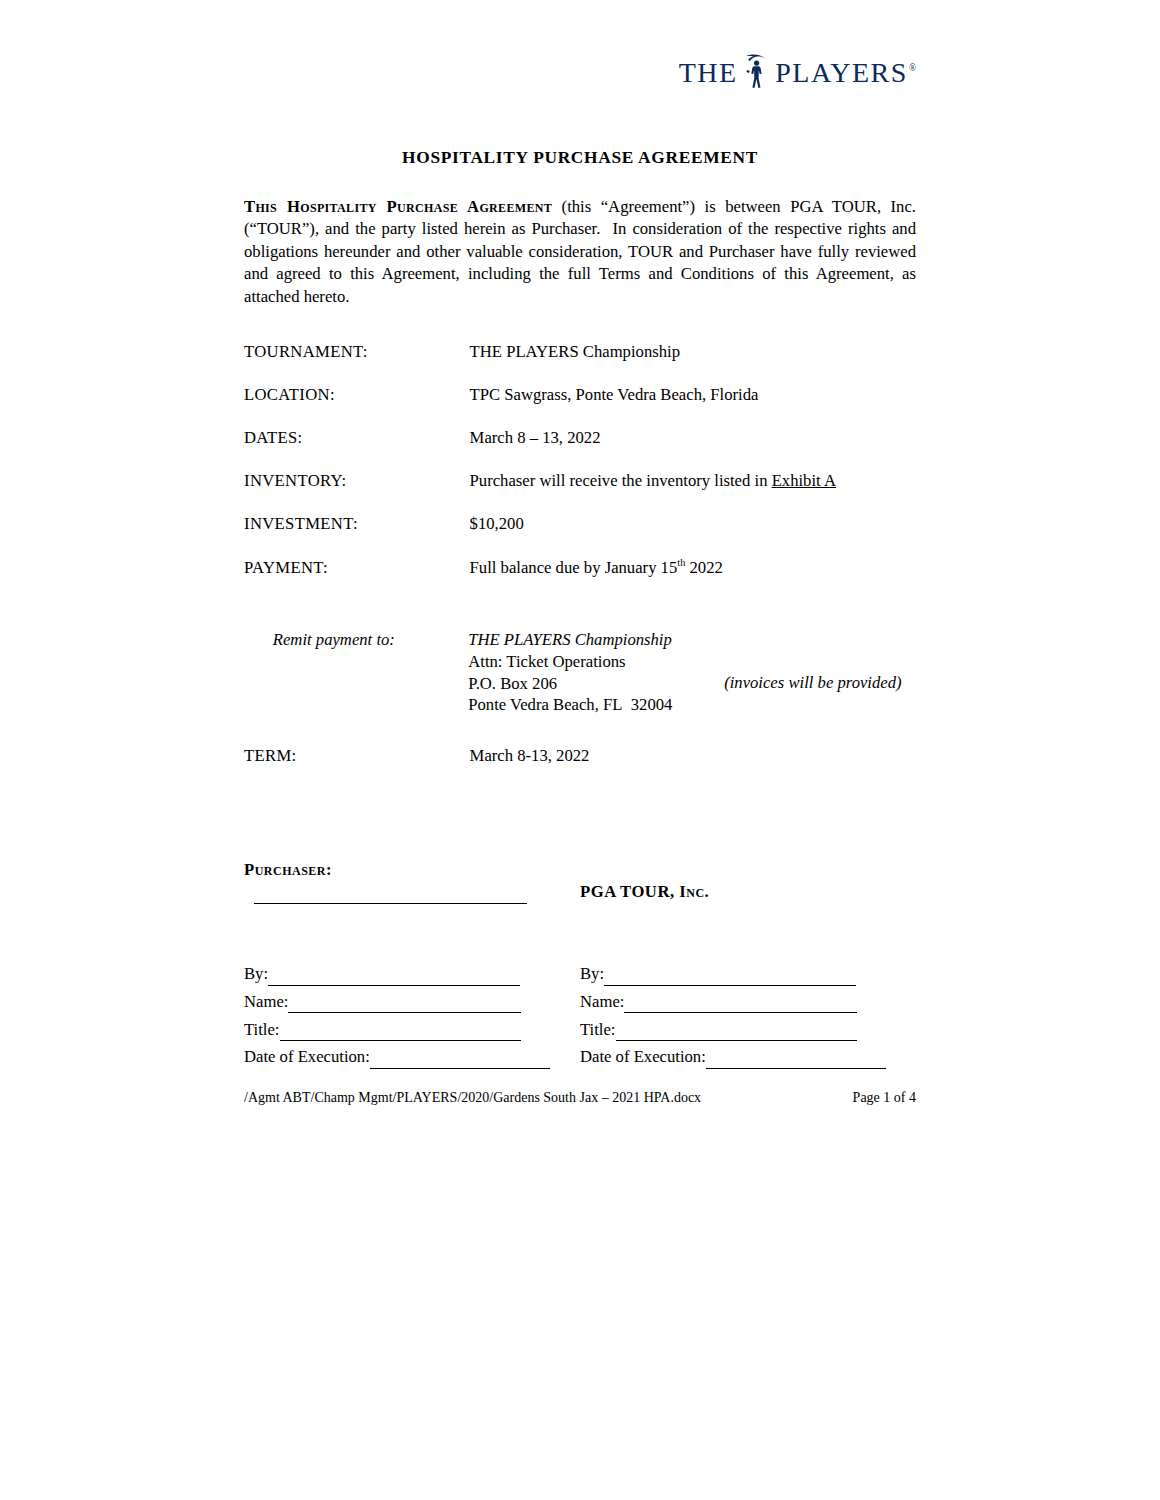THE PLAYERS®
Hospitality Purchase Agreement
This Hospitality Purchase Agreement (this “Agreement”) is between PGA TOUR, Inc. (“TOUR”), and the party listed herein as Purchaser. In consideration of the respective rights and obligations hereunder and other valuable consideration, TOUR and Purchaser have fully reviewed and agreed to this Agreement, including the full Terms and Conditions of this Agreement, as attached hereto.
| TOURNAMENT: | THE PLAYERS Championship |
| LOCATION: | TPC Sawgrass, Ponte Vedra Beach, Florida |
| DATES: | March 8 – 13, 2022 |
| INVENTORY: | Purchaser will receive the inventory listed in Exhibit A |
| INVESTMENT: | $10,200 |
| PAYMENT: | Full balance due by January 15 th 2022 |
| Remit payment to: | THE PLAYERS Championship Attn: Ticket Operations P.O. Box 206 Ponte Vedra Beach, FL 32004 | (invoices will be provided) |
| TERM: | March 8-13, 2022 |
| Purchaser: | PGA TOUR, Inc. |
| By: Name: Title: Date of Execution: | By: Name: Title: Date of Execution: |
/Agmt ABT/Champ Mgmt/PLAYERS/2020/Gardens South Jax – 2021 HPA.docx Page 1 of 4